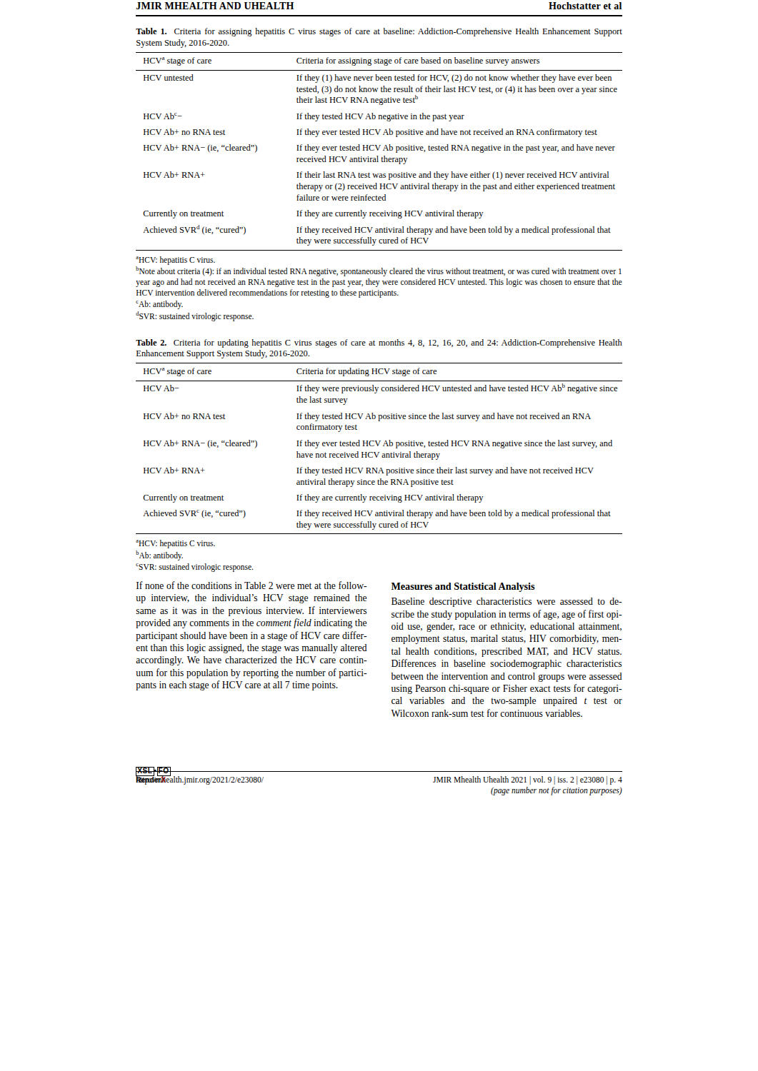JMIR mHealth and uHealth
Hochstatter et al
Table 1. Criteria for assigning hepatitis C virus stages of care at baseline: Addiction-Comprehensive Health Enhancement Support System Study, 2016-2020.
| HCV a stage of care | Criteria for assigning stage of care based on baseline survey answers |
| --- | --- |
| HCV untested | If they (1) have never been tested for HCV, (2) do not know whether they have ever been tested, (3) do not know the result of their last HCV test, or (4) it has been over a year since their last HCV RNA negative test b |
| HCV Ab c − | If they tested HCV Ab negative in the past year |
| HCV Ab+ no RNA test | If they ever tested HCV Ab positive and have not received an RNA confirmatory test |
| HCV Ab+ RNA− (ie, “cleared”) | If they ever tested HCV Ab positive, tested RNA negative in the past year, and have never received HCV antiviral therapy |
| HCV Ab+ RNA+ | If their last RNA test was positive and they have either (1) never received HCV antiviral therapy or (2) received HCV antiviral therapy in the past and either experienced treatment failure or were reinfected |
| Currently on treatment | If they are currently receiving HCV antiviral therapy |
| Achieved SVR d (ie, “cured”) | If they received HCV antiviral therapy and have been told by a medical professional that they were successfully cured of HCV |
aHCV: hepatitis C virus.
bNote about criteria (4): if an individual tested RNA negative, spontaneously cleared the virus without treatment, or was cured with treatment over 1 year ago and had not received an RNA negative test in the past year, they were considered HCV untested. This logic was chosen to ensure that the HCV intervention delivered recommendations for retesting to these participants.
cAb: antibody.
dSVR: sustained virologic response.
Table 2. Criteria for updating hepatitis C virus stages of care at months 4, 8, 12, 16, 20, and 24: Addiction-Comprehensive Health Enhancement Support System Study, 2016-2020.
| HCV a stage of care | Criteria for updating HCV stage of care |
| --- | --- |
| HCV Ab− | If they were previously considered HCV untested and have tested HCV Ab b negative since the last survey |
| HCV Ab+ no RNA test | If they tested HCV Ab positive since the last survey and have not received an RNA confirmatory test |
| HCV Ab+ RNA− (ie, “cleared”) | If they ever tested HCV Ab positive, tested HCV RNA negative since the last survey, and have not received HCV antiviral therapy |
| HCV Ab+ RNA+ | If they tested HCV RNA positive since their last survey and have not received HCV antiviral therapy since the RNA positive test |
| Currently on treatment | If they are currently receiving HCV antiviral therapy |
| Achieved SVR c (ie, “cured”) | If they received HCV antiviral therapy and have been told by a medical professional that they were successfully cured of HCV |
aHCV: hepatitis C virus.
bAb: antibody.
cSVR: sustained virologic response.
If none of the conditions in Table 2 were met at the follow-up interview, the individual’s HCV stage remained the same as it was in the previous interview. If interviewers provided any comments in the comment field indicating the participant should have been in a stage of HCV care different than this logic assigned, the stage was manually altered accordingly. We have characterized the HCV care continuum for this population by reporting the number of participants in each stage of HCV care at all 7 time points.
Measures and Statistical Analysis
Baseline descriptive characteristics were assessed to describe the study population in terms of age, age of first opioid use, gender, race or ethnicity, educational attainment, employment status, marital status, HIV comorbidity, mental health conditions, prescribed MAT, and HCV status. Differences in baseline sociodemographic characteristics between the intervention and control groups were assessed using Pearson chi-square or Fisher exact tests for categorical variables and the two-sample unpaired t test or Wilcoxon rank-sum test for continuous variables.
XSL•FO
Render X
http://mhealth.jmir.org/2021/2/e23080/
JMIR Mhealth Uhealth 2021 | vol. 9 | iss. 2 | e23080 | p. 4
(page number not for citation purposes)